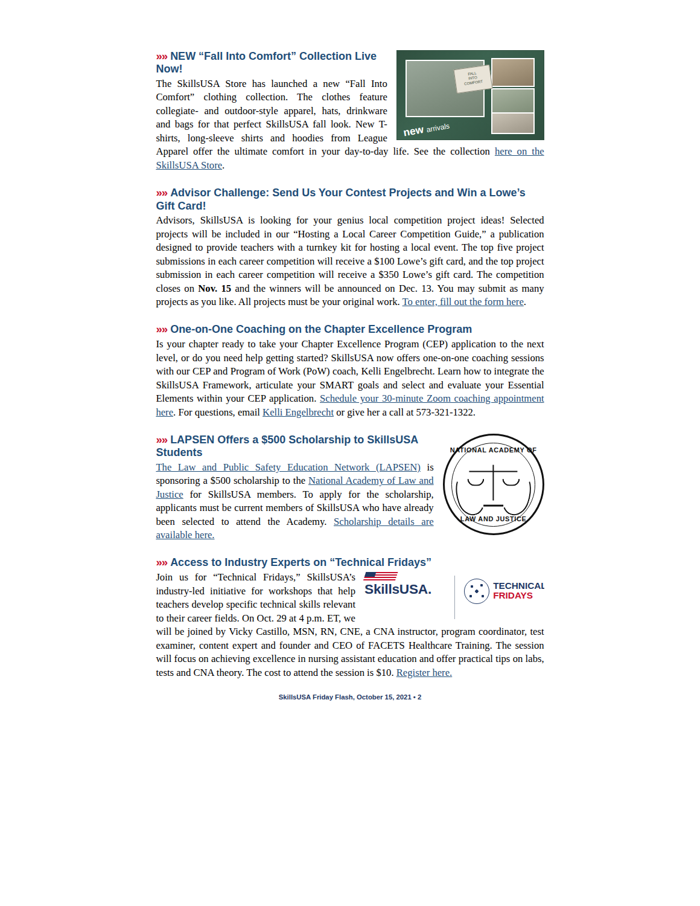FALL
INTO
COMFORT
newarrivals
»»NEW “Fall Into Comfort” Collection Live Now!
The SkillsUSA Store has launched a new “Fall Into Comfort” clothing collection. The clothes feature collegiate- and outdoor-style apparel, hats, drinkware and bags for that perfect SkillsUSA fall look. New T-shirts, long-sleeve shirts and hoodies from League Apparel offer the ultimate comfort in your day-to-day life. See the collection here on the SkillsUSA Store.
»»Advisor Challenge: Send Us Your Contest Projects and Win a Lowe’s Gift Card!
Advisors, SkillsUSA is looking for your genius local competition project ideas! Selected projects will be included in our “Hosting a Local Career Competition Guide,” a publication designed to provide teachers with a turnkey kit for hosting a local event. The top five project submissions in each career competition will receive a $100 Lowe’s gift card, and the top project submission in each career competition will receive a $350 Lowe’s gift card. The competition closes on Nov. 15 and the winners will be announced on Dec. 13. You may submit as many projects as you like. All projects must be your original work. To enter, fill out the form here.
»»One-on-One Coaching on the Chapter Excellence Program
Is your chapter ready to take your Chapter Excellence Program (CEP) application to the next level, or do you need help getting started? SkillsUSA now offers one-on-one coaching sessions with our CEP and Program of Work (PoW) coach, Kelli Engelbrecht. Learn how to integrate the SkillsUSA Framework, articulate your SMART goals and select and evaluate your Essential Elements within your CEP application. Schedule your 30-minute Zoom coaching appointment here. For questions, email Kelli Engelbrecht or give her a call at 573-321-1322.
NATIONAL ACADEMY OF
LAW AND JUSTICE
»»LAPSEN Offers a $500 Scholarship to SkillsUSA Students
The Law and Public Safety Education Network (LAPSEN) is sponsoring a $500 scholarship to the National Academy of Law and Justice for SkillsUSA members. To apply for the scholarship, applicants must be current members of SkillsUSA who have already been selected to attend the Academy. Scholarship details are available here.
»»Access to Industry Experts on “Technical Fridays”
SkillsUSA.
TECHNICAL
FRIDAYS
Join us for “Technical Fridays,” SkillsUSA’s industry-led initiative for workshops that help teachers develop specific technical skills relevant to their career fields. On Oct. 29 at 4 p.m. ET, we will be joined by Vicky Castillo, MSN, RN, CNE, a CNA instructor, program coordinator, test examiner, content expert and founder and CEO of FACETS Healthcare Training. The session will focus on achieving excellence in nursing assistant education and offer practical tips on labs, tests and CNA theory. The cost to attend the session is $10. Register here.
SkillsUSA Friday Flash, October 15, 2021 • 2